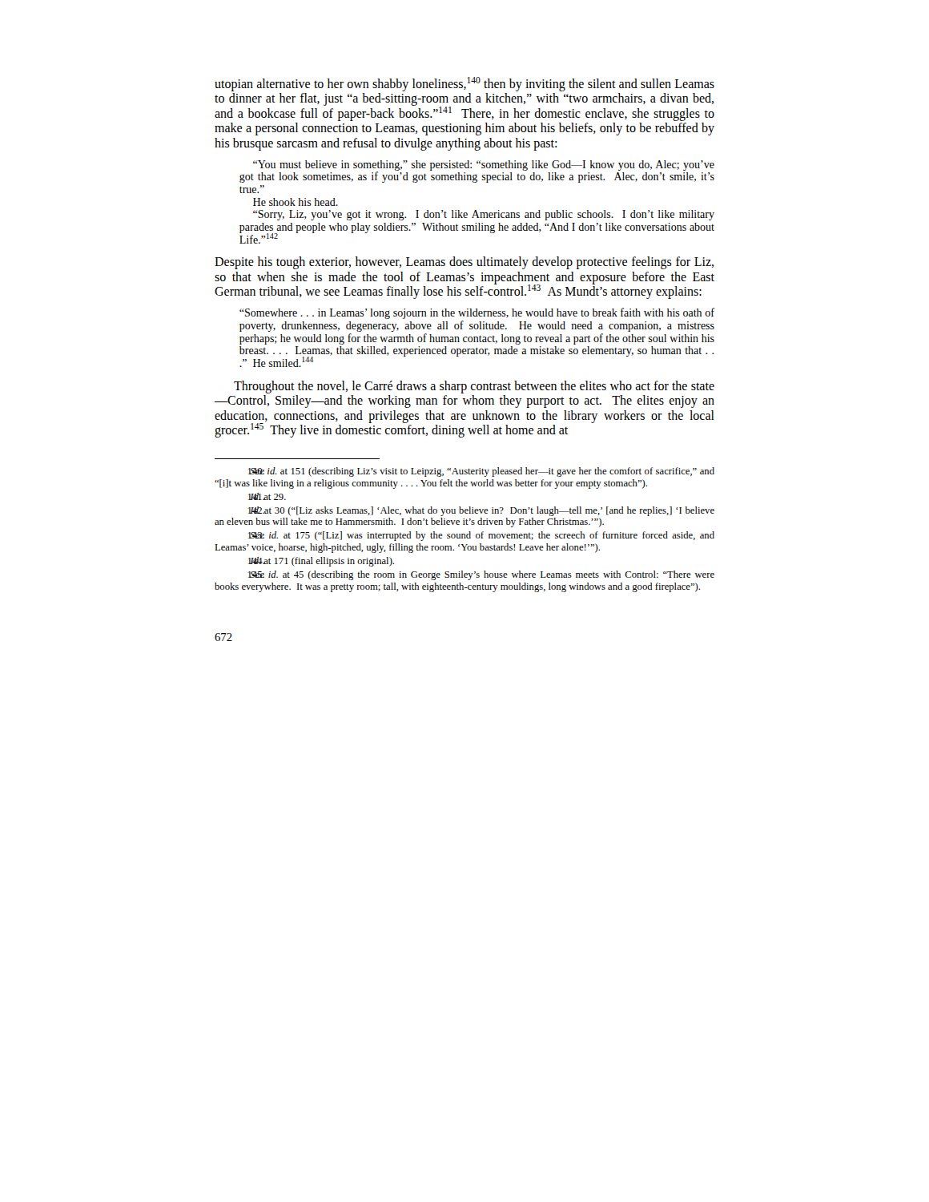utopian alternative to her own shabby loneliness,140 then by inviting the silent and sullen Leamas to dinner at her flat, just “a bed-sitting-room and a kitchen,” with “two armchairs, a divan bed, and a bookcase full of paper-back books.”141 There, in her domestic enclave, she struggles to make a personal connection to Leamas, questioning him about his beliefs, only to be rebuffed by his brusque sarcasm and refusal to divulge anything about his past:
“You must believe in something,” she persisted: “something like God—I know you do, Alec; you’ve got that look sometimes, as if you’d got something special to do, like a priest. Alec, don’t smile, it’s true.”
He shook his head.
“Sorry, Liz, you’ve got it wrong. I don’t like Americans and public schools. I don’t like military parades and people who play soldiers.” Without smiling he added, “And I don’t like conversations about Life.”142
Despite his tough exterior, however, Leamas does ultimately develop protective feelings for Liz, so that when she is made the tool of Leamas’s impeachment and exposure before the East German tribunal, we see Leamas finally lose his self-control.143 As Mundt’s attorney explains:
“Somewhere . . . in Leamas’ long sojourn in the wilderness, he would have to break faith with his oath of poverty, drunkenness, degeneracy, above all of solitude. He would need a companion, a mistress perhaps; he would long for the warmth of human contact, long to reveal a part of the other soul within his breast. . . . Leamas, that skilled, experienced operator, made a mistake so elementary, so human that . . .” He smiled.144
Throughout the novel, le Carré draws a sharp contrast between the elites who act for the state—Control, Smiley—and the working man for whom they purport to act. The elites enjoy an education, connections, and privileges that are unknown to the library workers or the local grocer.145 They live in domestic comfort, dining well at home and at
140. See id. at 151 (describing Liz’s visit to Leipzig, “Austerity pleased her—it gave her the comfort of sacrifice,” and “[i]t was like living in a religious community . . . . You felt the world was better for your empty stomach”).
141. Id. at 29.
142. Id. at 30 (“[Liz asks Leamas,] ‘Alec, what do you believe in? Don’t laugh—tell me,’ [and he replies,] ‘I believe an eleven bus will take me to Hammersmith. I don’t believe it’s driven by Father Christmas.’”).
143. See id. at 175 (“[Liz] was interrupted by the sound of movement; the screech of furniture forced aside, and Leamas’ voice, hoarse, high-pitched, ugly, filling the room. ‘You bastards! Leave her alone!’”).
144. Id. at 171 (final ellipsis in original).
145. See id. at 45 (describing the room in George Smiley’s house where Leamas meets with Control: “There were books everywhere. It was a pretty room; tall, with eighteenth-century mouldings, long windows and a good fireplace”).
672